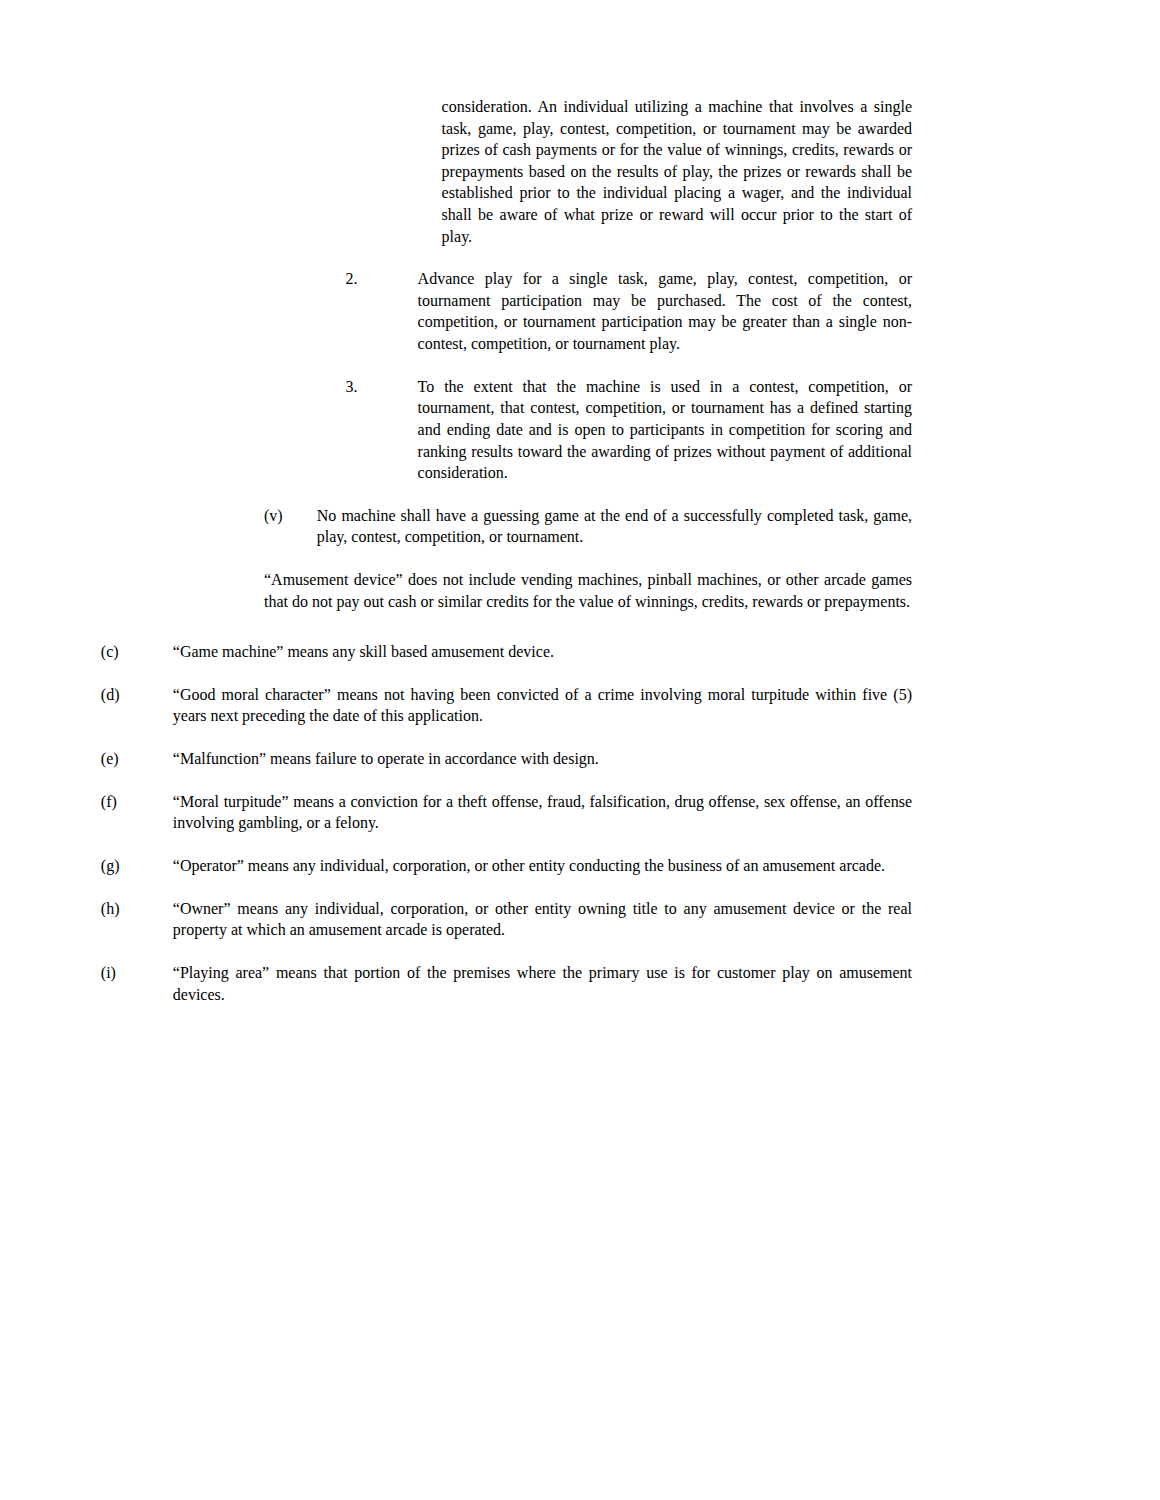consideration. An individual utilizing a machine that involves a single task, game, play, contest, competition, or tournament may be awarded prizes of cash payments or for the value of winnings, credits, rewards or prepayments based on the results of play, the prizes or rewards shall be established prior to the individual placing a wager, and the individual shall be aware of what prize or reward will occur prior to the start of play.
2.
Advance play for a single task, game, play, contest, competition, or tournament participation may be purchased. The cost of the contest, competition, or tournament participation may be greater than a single non-contest, competition, or tournament play.
3.
To the extent that the machine is used in a contest, competition, or tournament, that contest, competition, or tournament has a defined starting and ending date and is open to participants in competition for scoring and ranking results toward the awarding of prizes without payment of additional consideration.
(v)
No machine shall have a guessing game at the end of a successfully completed task, game, play, contest, competition, or tournament.
“Amusement device” does not include vending machines, pinball machines, or other arcade games that do not pay out cash or similar credits for the value of winnings, credits, rewards or prepayments.
(c)
“Game machine” means any skill based amusement device.
(d)
“Good moral character” means not having been convicted of a crime involving moral turpitude within five (5) years next preceding the date of this application.
(e)
“Malfunction” means failure to operate in accordance with design.
(f)
“Moral turpitude” means a conviction for a theft offense, fraud, falsification, drug offense, sex offense, an offense involving gambling, or a felony.
(g)
“Operator” means any individual, corporation, or other entity conducting the business of an amusement arcade.
(h)
“Owner” means any individual, corporation, or other entity owning title to any amusement device or the real property at which an amusement arcade is operated.
(i)
“Playing area” means that portion of the premises where the primary use is for customer play on amusement devices.